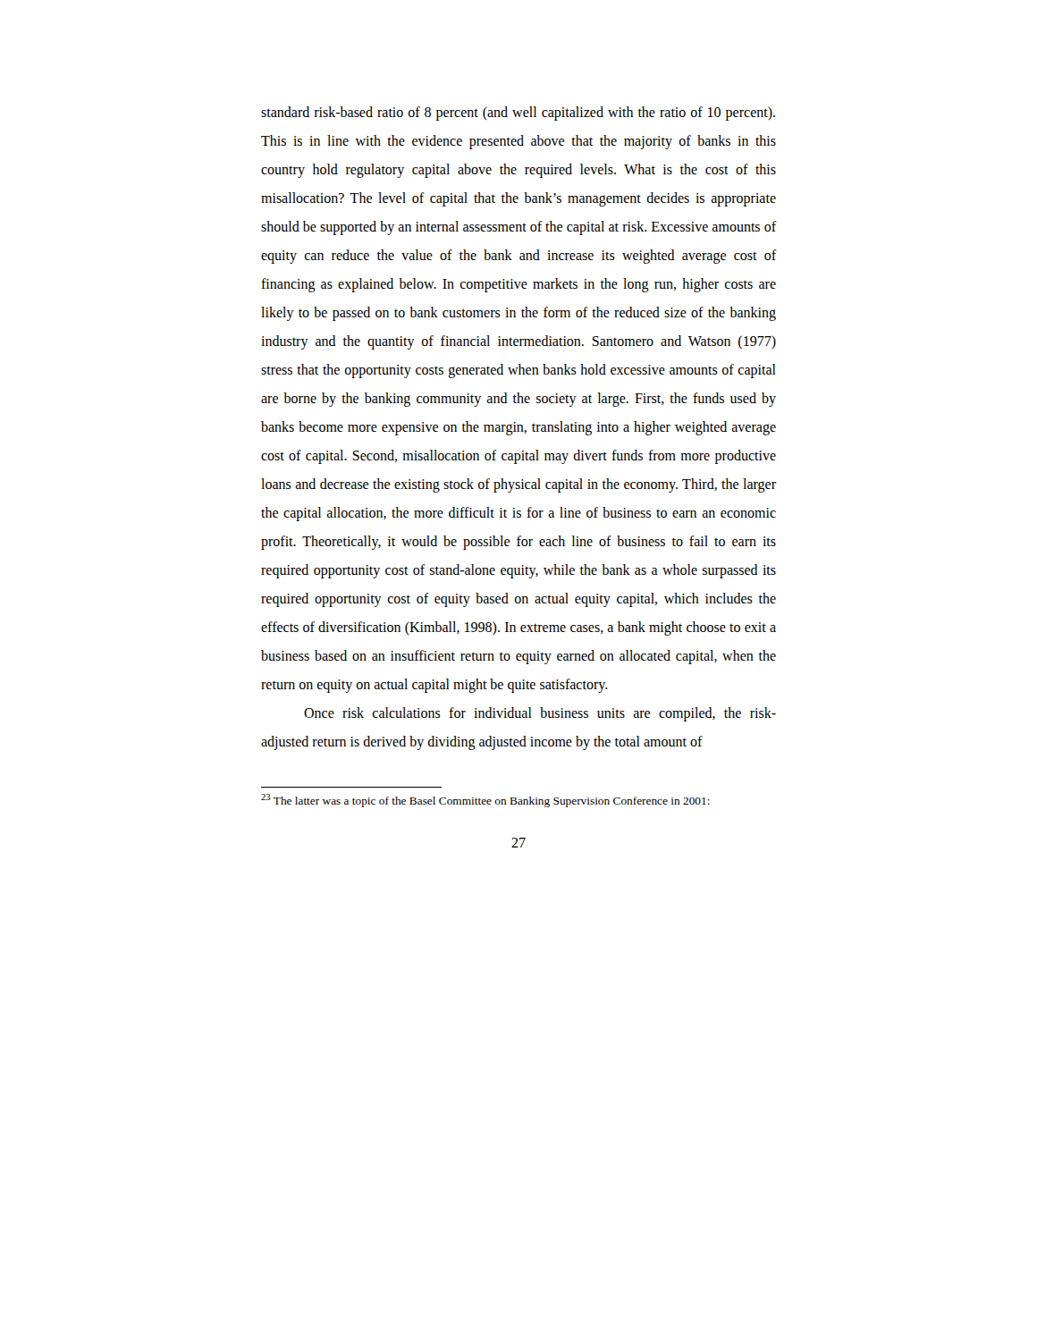standard risk-based ratio of 8 percent (and well capitalized with the ratio of 10 percent). This is in line with the evidence presented above that the majority of banks in this country hold regulatory capital above the required levels. What is the cost of this misallocation? The level of capital that the bank’s management decides is appropriate should be supported by an internal assessment of the capital at risk. Excessive amounts of equity can reduce the value of the bank and increase its weighted average cost of financing as explained below. In competitive markets in the long run, higher costs are likely to be passed on to bank customers in the form of the reduced size of the banking industry and the quantity of financial intermediation. Santomero and Watson (1977) stress that the opportunity costs generated when banks hold excessive amounts of capital are borne by the banking community and the society at large. First, the funds used by banks become more expensive on the margin, translating into a higher weighted average cost of capital. Second, misallocation of capital may divert funds from more productive loans and decrease the existing stock of physical capital in the economy. Third, the larger the capital allocation, the more difficult it is for a line of business to earn an economic profit. Theoretically, it would be possible for each line of business to fail to earn its required opportunity cost of stand-alone equity, while the bank as a whole surpassed its required opportunity cost of equity based on actual equity capital, which includes the effects of diversification (Kimball, 1998). In extreme cases, a bank might choose to exit a business based on an insufficient return to equity earned on allocated capital, when the return on equity on actual capital might be quite satisfactory.
Once risk calculations for individual business units are compiled, the risk-adjusted return is derived by dividing adjusted income by the total amount of
23 The latter was a topic of the Basel Committee on Banking Supervision Conference in 2001:
27